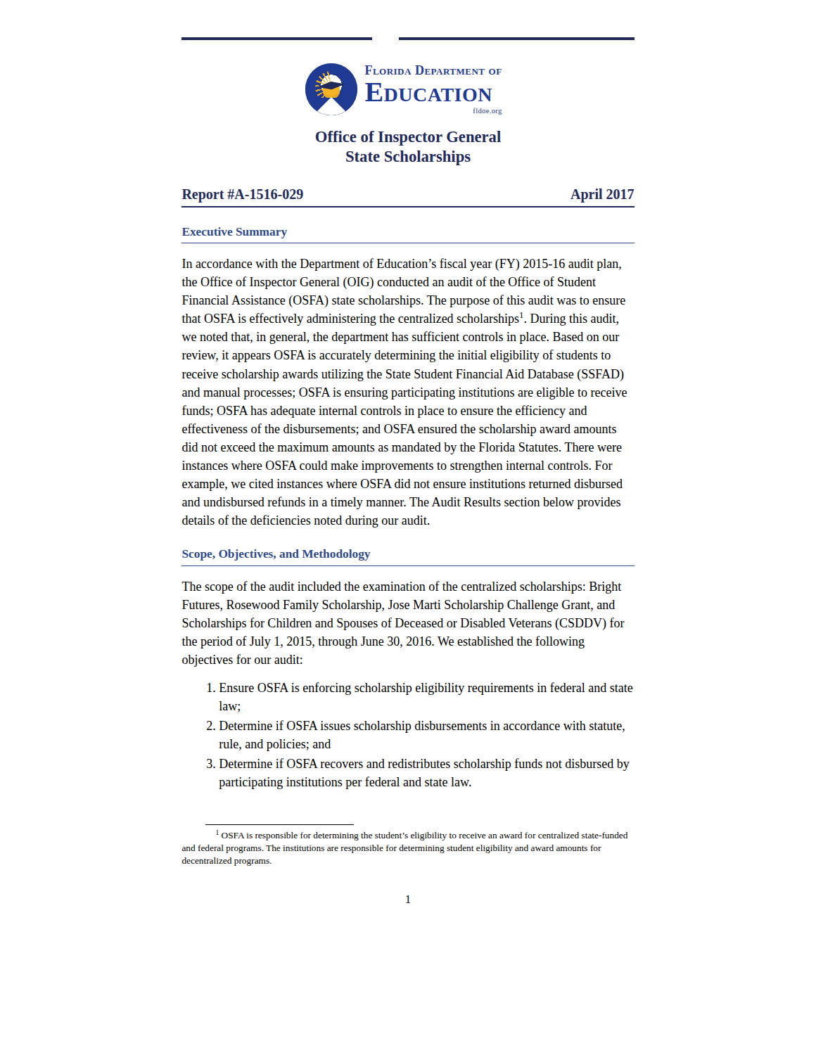Florida Department of
Education
fldoe.org
Office of Inspector General State Scholarships
Report #A-1516-029
April 2017
Executive Summary
In accordance with the Department of Education’s fiscal year (FY) 2015-16 audit plan, the Office of Inspector General (OIG) conducted an audit of the Office of Student Financial Assistance (OSFA) state scholarships. The purpose of this audit was to ensure that OSFA is effectively administering the centralized scholarships1. During this audit, we noted that, in general, the department has sufficient controls in place. Based on our review, it appears OSFA is accurately determining the initial eligibility of students to receive scholarship awards utilizing the State Student Financial Aid Database (SSFAD) and manual processes; OSFA is ensuring participating institutions are eligible to receive funds; OSFA has adequate internal controls in place to ensure the efficiency and effectiveness of the disbursements; and OSFA ensured the scholarship award amounts did not exceed the maximum amounts as mandated by the Florida Statutes. There were instances where OSFA could make improvements to strengthen internal controls. For example, we cited instances where OSFA did not ensure institutions returned disbursed and undisbursed refunds in a timely manner. The Audit Results section below provides details of the deficiencies noted during our audit.
Scope, Objectives, and Methodology
The scope of the audit included the examination of the centralized scholarships: Bright Futures, Rosewood Family Scholarship, Jose Marti Scholarship Challenge Grant, and Scholarships for Children and Spouses of Deceased or Disabled Veterans (CSDDV) for the period of July 1, 2015, through June 30, 2016. We established the following objectives for our audit:
Ensure OSFA is enforcing scholarship eligibility requirements in federal and state law;
Determine if OSFA issues scholarship disbursements in accordance with statute, rule, and policies; and
Determine if OSFA recovers and redistributes scholarship funds not disbursed by participating institutions per federal and state law.
1 OSFA is responsible for determining the student’s eligibility to receive an award for centralized state-funded and federal programs. The institutions are responsible for determining student eligibility and award amounts for decentralized programs.
1